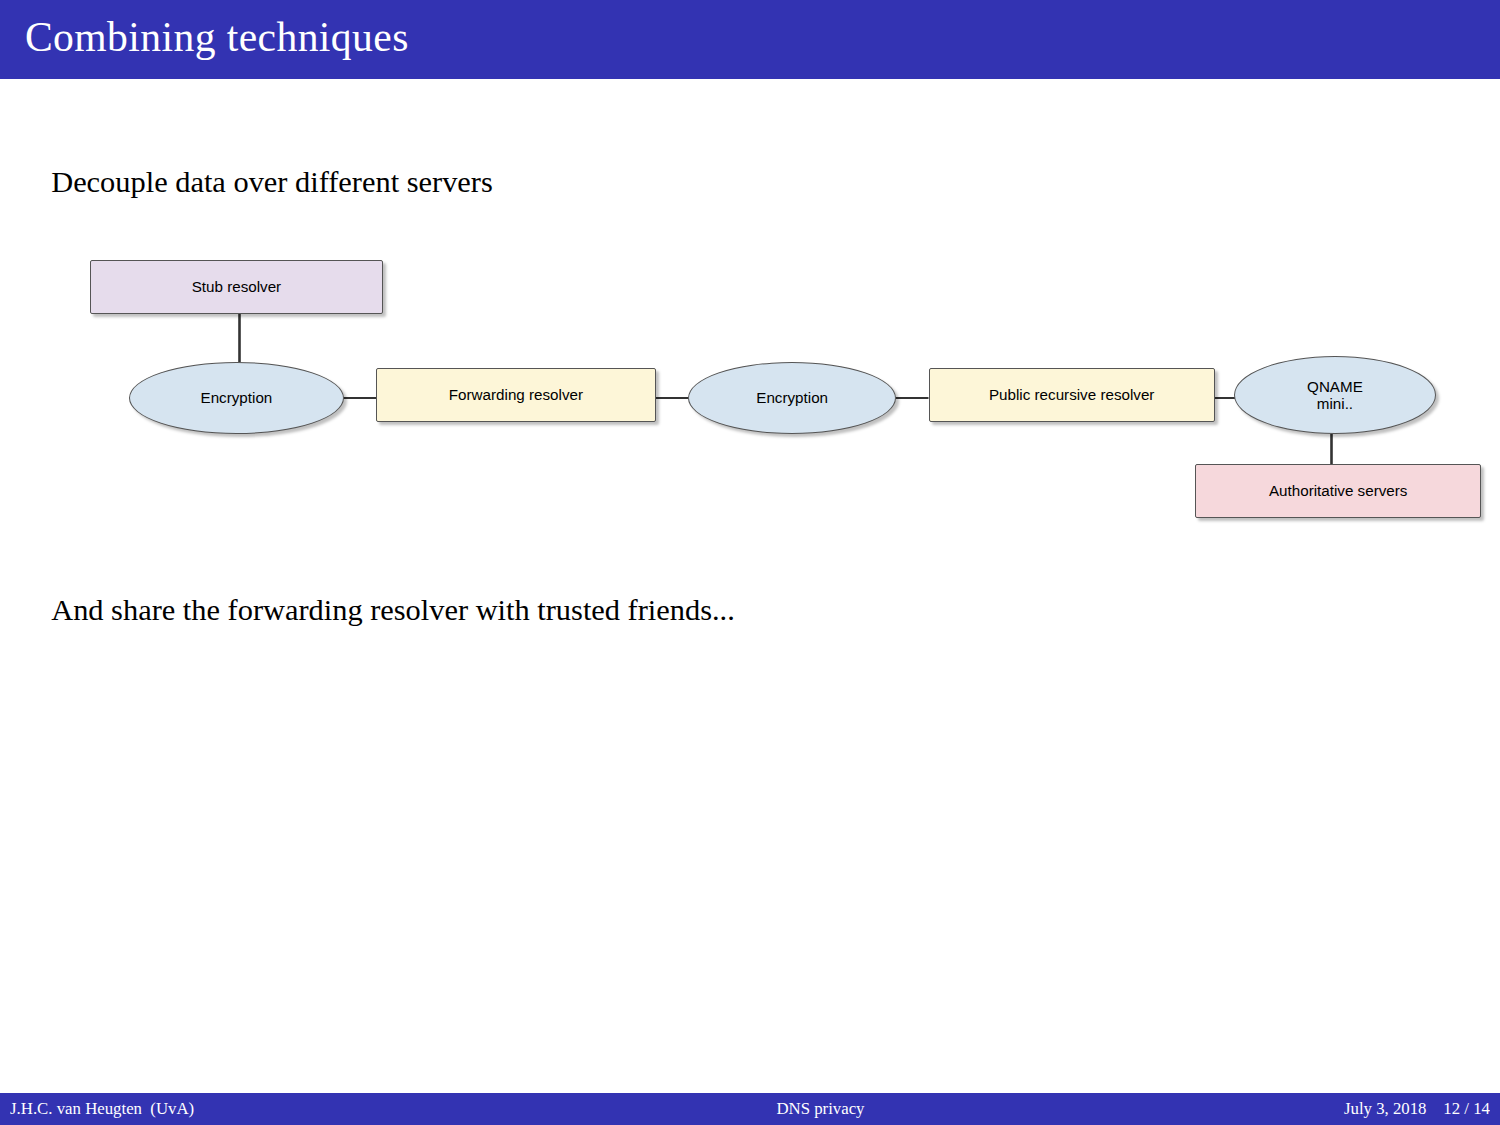Combining techniques
Decouple data over different servers
Stub resolver
Encryption
Forwarding resolver
Encryption
Public recursive resolver
QNAME
mini..
Authoritative servers
And share the forwarding resolver with trusted friends...
J.H.C. van Heugten (UvA)
DNS privacy
July 3, 2018 12 / 14